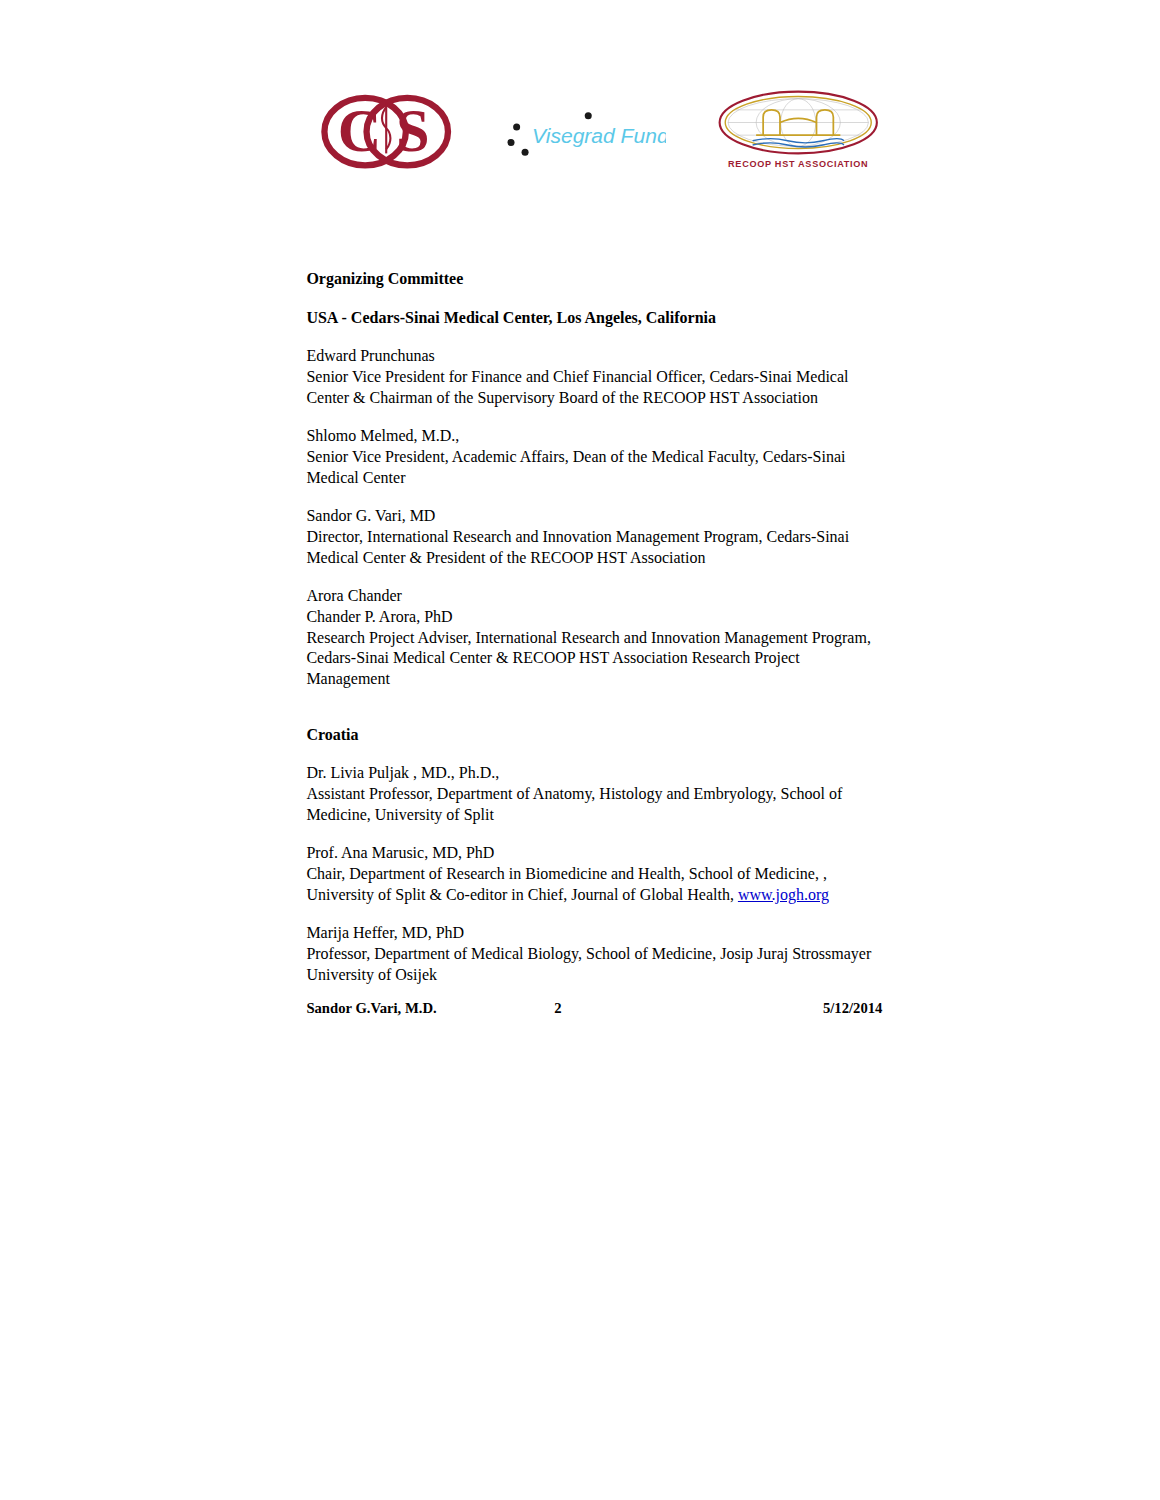C S
Visegrad Fund
RECOOP HST ASSOCIATION
Organizing Committee
USA - Cedars-Sinai Medical Center, Los Angeles, California
Edward Prunchunas
Senior Vice President for Finance and Chief Financial Officer, Cedars-Sinai Medical Center & Chairman of the Supervisory Board of the RECOOP HST Association
Shlomo Melmed, M.D.,
Senior Vice President, Academic Affairs, Dean of the Medical Faculty, Cedars-Sinai Medical Center
Sandor G. Vari, MD
Director, International Research and Innovation Management Program, Cedars-Sinai Medical Center & President of the RECOOP HST Association
Arora Chander
Chander P. Arora, PhD
Research Project Adviser, International Research and Innovation Management Program, Cedars-Sinai Medical Center & RECOOP HST Association Research Project Management
Croatia
Dr. Livia Puljak , MD., Ph.D.,
Assistant Professor, Department of Anatomy, Histology and Embryology, School of Medicine, University of Split
Prof. Ana Marusic, MD, PhD
Chair, Department of Research in Biomedicine and Health, School of Medicine, , University of Split & Co-editor in Chief, Journal of Global Health, www.jogh.org
Marija Heffer, MD, PhD
Professor, Department of Medical Biology, School of Medicine, Josip Juraj Strossmayer University of Osijek
Sandor G.Vari, M.D. 2 5/12/2014